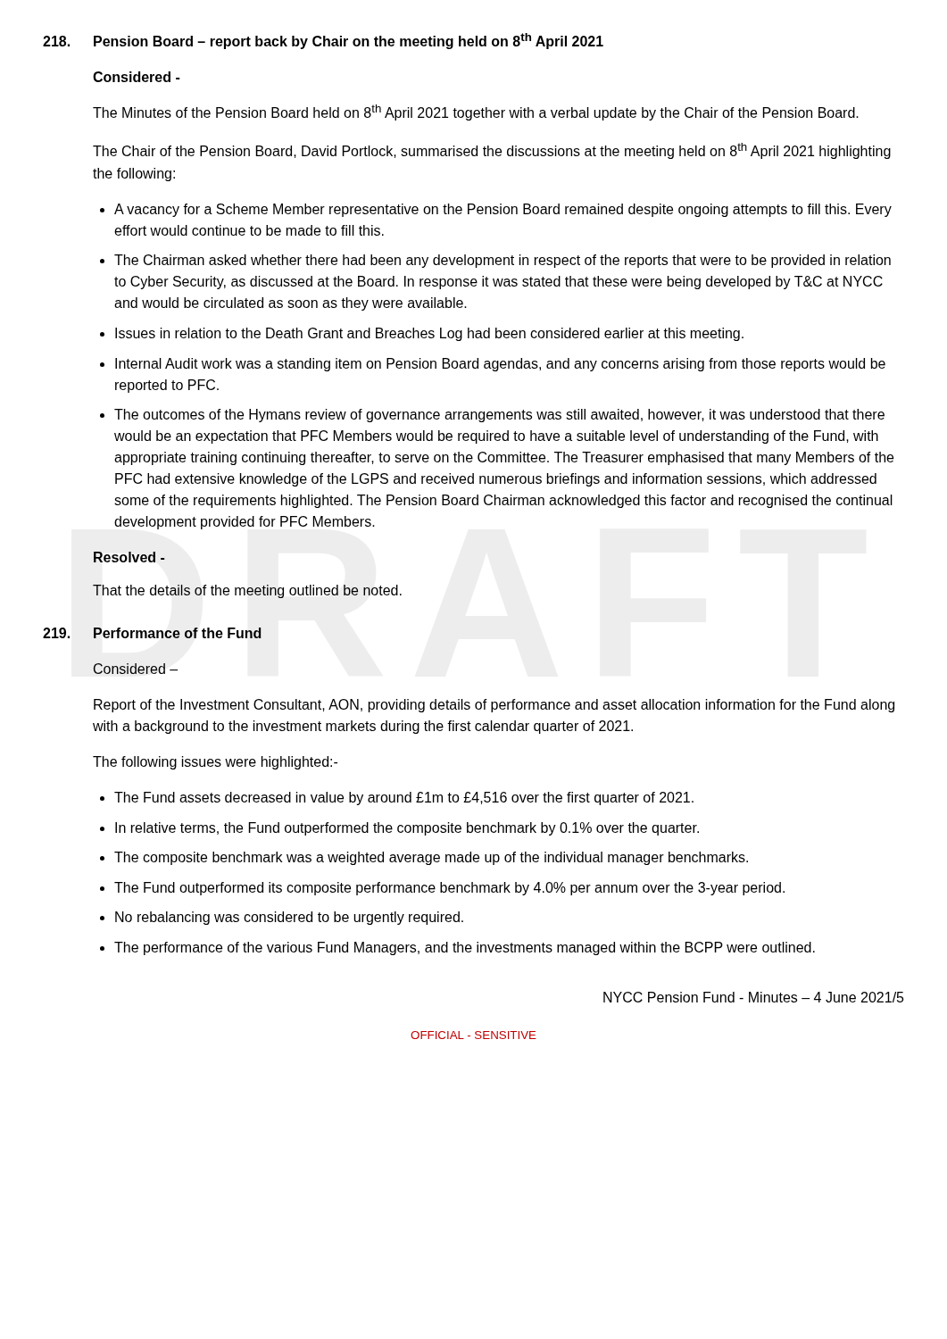DRAFT
218. Pension Board – report back by Chair on the meeting held on 8th April 2021
Considered -
The Minutes of the Pension Board held on 8th April 2021 together with a verbal update by the Chair of the Pension Board.
The Chair of the Pension Board, David Portlock, summarised the discussions at the meeting held on 8th April 2021 highlighting the following:
A vacancy for a Scheme Member representative on the Pension Board remained despite ongoing attempts to fill this. Every effort would continue to be made to fill this.
The Chairman asked whether there had been any development in respect of the reports that were to be provided in relation to Cyber Security, as discussed at the Board. In response it was stated that these were being developed by T&C at NYCC and would be circulated as soon as they were available.
Issues in relation to the Death Grant and Breaches Log had been considered earlier at this meeting.
Internal Audit work was a standing item on Pension Board agendas, and any concerns arising from those reports would be reported to PFC.
The outcomes of the Hymans review of governance arrangements was still awaited, however, it was understood that there would be an expectation that PFC Members would be required to have a suitable level of understanding of the Fund, with appropriate training continuing thereafter, to serve on the Committee. The Treasurer emphasised that many Members of the PFC had extensive knowledge of the LGPS and received numerous briefings and information sessions, which addressed some of the requirements highlighted. The Pension Board Chairman acknowledged this factor and recognised the continual development provided for PFC Members.
Resolved -
That the details of the meeting outlined be noted.
219. Performance of the Fund
Considered –
Report of the Investment Consultant, AON, providing details of performance and asset allocation information for the Fund along with a background to the investment markets during the first calendar quarter of 2021.
The following issues were highlighted:-
The Fund assets decreased in value by around £1m to £4,516 over the first quarter of 2021.
In relative terms, the Fund outperformed the composite benchmark by 0.1% over the quarter.
The composite benchmark was a weighted average made up of the individual manager benchmarks.
The Fund outperformed its composite performance benchmark by 4.0% per annum over the 3-year period.
No rebalancing was considered to be urgently required.
The performance of the various Fund Managers, and the investments managed within the BCPP were outlined.
NYCC Pension Fund - Minutes – 4 June 2021/5
OFFICIAL - SENSITIVE